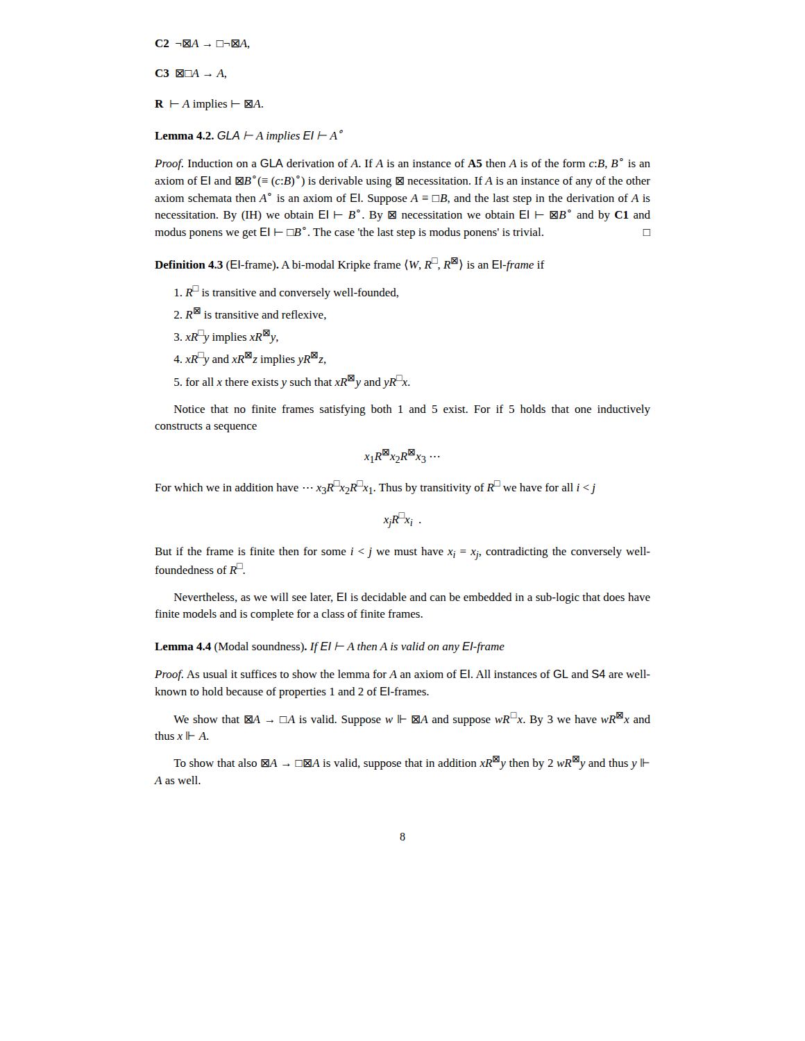C2 ¬⊠A → □¬⊠A,
C3 ⊠□A → A,
R ⊢ A implies ⊢ ⊠A.
Lemma 4.2. GLA ⊢ A implies EI ⊢ A∘
Proof. Induction on a GLA derivation of A. If A is an instance of A5 then A is of the form c:B, B∘ is an axiom of EI and ⊠B∘(≡ (c:B)∘) is derivable using ⊠ necessitation. If A is an instance of any of the other axiom schemata then A∘ is an axiom of EI. Suppose A ≡ □B, and the last step in the derivation of A is necessitation. By (IH) we obtain EI ⊢ B∘. By ⊠ necessitation we obtain EI ⊢ ⊠B∘ and by C1 and modus ponens we get EI ⊢ □B∘. The case 'the last step is modus ponens' is trivial. □
Definition 4.3 (EI-frame). A bi-modal Kripke frame ⟨W, R□, R⊠⟩ is an EI-frame if
R□ is transitive and conversely well-founded,
R⊠ is transitive and reflexive,
xR□y implies xR⊠y,
xR□y and xR⊠z implies yR⊠z,
for all x there exists y such that xR⊠y and yR□x.
Notice that no finite frames satisfying both 1 and 5 exist. For if 5 holds that one inductively constructs a sequence
x1R⊠x2R⊠x3 ⋯
For which we in addition have ⋯ x3R□x2R□x1. Thus by transitivity of R□ we have for all i < j
xjR□xi .
But if the frame is finite then for some i < j we must have xi = xj, contradicting the conversely well-foundedness of R□.
Nevertheless, as we will see later, EI is decidable and can be embedded in a sub-logic that does have finite models and is complete for a class of finite frames.
Lemma 4.4 (Modal soundness). If EI ⊢ A then A is valid on any EI-frame
Proof. As usual it suffices to show the lemma for A an axiom of EI. All instances of GL and S4 are well-known to hold because of properties 1 and 2 of EI-frames.
We show that ⊠A → □A is valid. Suppose w ⊩ ⊠A and suppose wR□x. By 3 we have wR⊠x and thus x ⊩ A.
To show that also ⊠A → □⊠A is valid, suppose that in addition xR⊠y then by 2 wR⊠y and thus y ⊩ A as well.
8